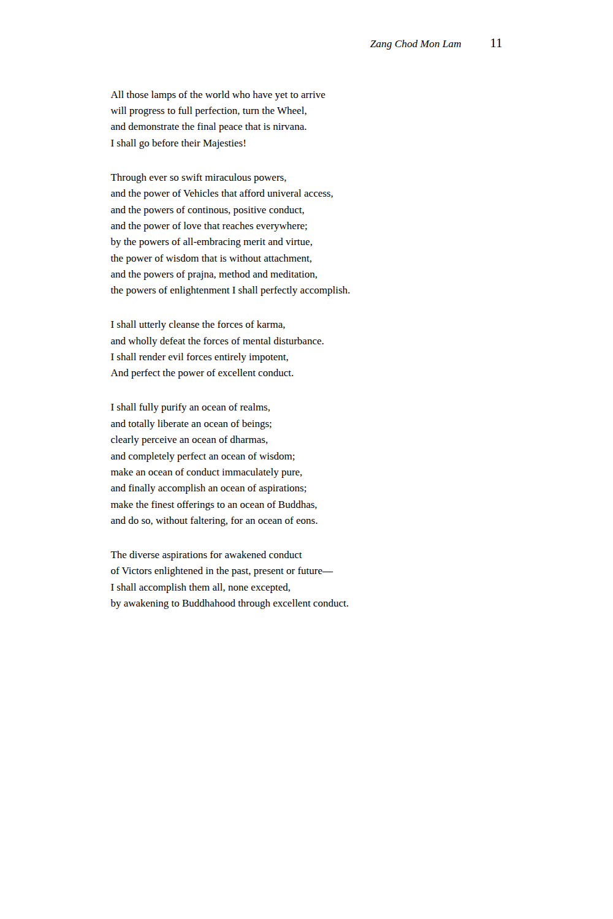Zang Chod Mon Lam 11
All those lamps of the world who have yet to arrive
will progress to full perfection, turn the Wheel,
and demonstrate the final peace that is nirvana.
I shall go before their Majesties!
Through ever so swift miraculous powers,
and the power of Vehicles that afford univeral access,
and the powers of continous, positive conduct,
and the power of love that reaches everywhere;
by the powers of all-embracing merit and virtue,
the power of wisdom that is without attachment,
and the powers of prajna, method and meditation,
the powers of enlightenment I shall perfectly accomplish.
I shall utterly cleanse the forces of karma,
and wholly defeat the forces of mental disturbance.
I shall render evil forces entirely impotent,
And perfect the power of excellent conduct.
I shall fully purify an ocean of realms,
and totally liberate an ocean of beings;
clearly perceive an ocean of dharmas,
and completely perfect an ocean of wisdom;
make an ocean of conduct immaculately pure,
and finally accomplish an ocean of aspirations;
make the finest offerings to an ocean of Buddhas,
and do so, without faltering, for an ocean of eons.
The diverse aspirations for awakened conduct
of Victors enlightened in the past, present or future—
I shall accomplish them all, none excepted,
by awakening to Buddhahood through excellent conduct.